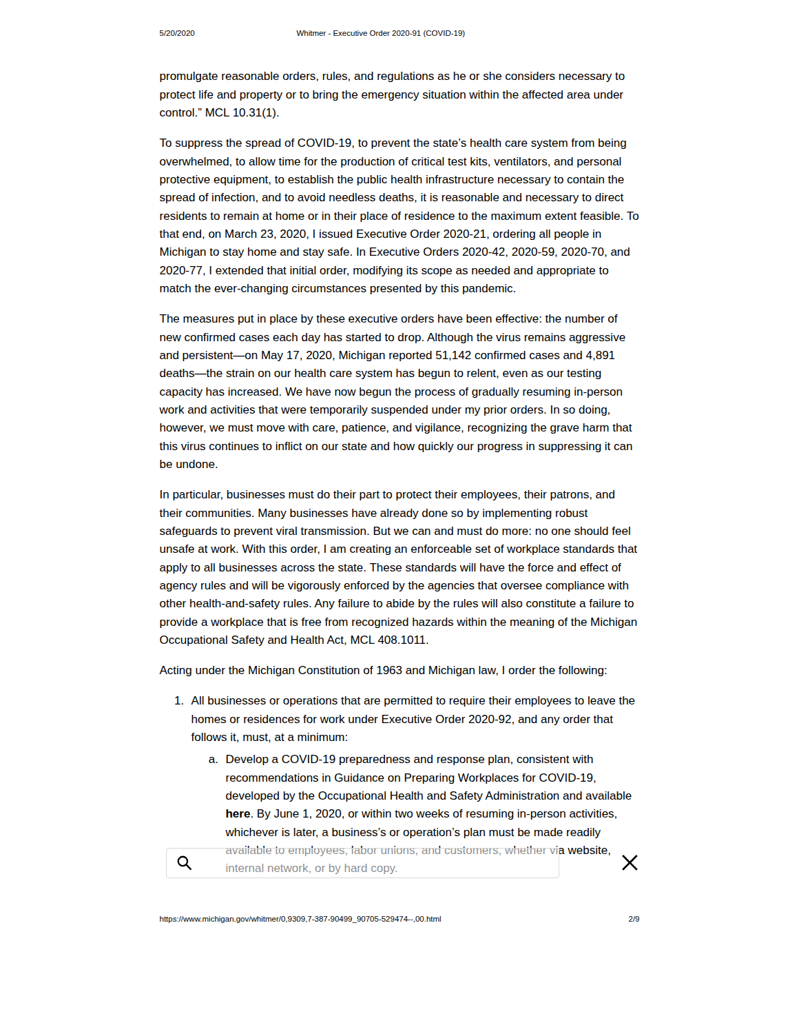5/20/2020 Whitmer - Executive Order 2020-91 (COVID-19)
promulgate reasonable orders, rules, and regulations as he or she considers necessary to protect life and property or to bring the emergency situation within the affected area under control.” MCL 10.31(1).
To suppress the spread of COVID-19, to prevent the state’s health care system from being overwhelmed, to allow time for the production of critical test kits, ventilators, and personal protective equipment, to establish the public health infrastructure necessary to contain the spread of infection, and to avoid needless deaths, it is reasonable and necessary to direct residents to remain at home or in their place of residence to the maximum extent feasible. To that end, on March 23, 2020, I issued Executive Order 2020-21, ordering all people in Michigan to stay home and stay safe. In Executive Orders 2020-42, 2020-59, 2020-70, and 2020-77, I extended that initial order, modifying its scope as needed and appropriate to match the ever-changing circumstances presented by this pandemic.
The measures put in place by these executive orders have been effective: the number of new confirmed cases each day has started to drop. Although the virus remains aggressive and persistent—on May 17, 2020, Michigan reported 51,142 confirmed cases and 4,891 deaths—the strain on our health care system has begun to relent, even as our testing capacity has increased. We have now begun the process of gradually resuming in-person work and activities that were temporarily suspended under my prior orders. In so doing, however, we must move with care, patience, and vigilance, recognizing the grave harm that this virus continues to inflict on our state and how quickly our progress in suppressing it can be undone.
In particular, businesses must do their part to protect their employees, their patrons, and their communities. Many businesses have already done so by implementing robust safeguards to prevent viral transmission. But we can and must do more: no one should feel unsafe at work. With this order, I am creating an enforceable set of workplace standards that apply to all businesses across the state. These standards will have the force and effect of agency rules and will be vigorously enforced by the agencies that oversee compliance with other health-and-safety rules. Any failure to abide by the rules will also constitute a failure to provide a workplace that is free from recognized hazards within the meaning of the Michigan Occupational Safety and Health Act, MCL 408.1011.
Acting under the Michigan Constitution of 1963 and Michigan law, I order the following:
All businesses or operations that are permitted to require their employees to leave the homes or residences for work under Executive Order 2020-92, and any order that follows it, must, at a minimum:
Develop a COVID-19 preparedness and response plan, consistent with recommendations in Guidance on Preparing Workplaces for COVID-19, developed by the Occupational Health and Safety Administration and available here. By June 1, 2020, or within two weeks of resuming in-person activities, whichever is later, a business’s or operation’s plan must be made readily available to employees, labor unions, and customers, whether via website, internal network, or by hard copy.
https://www.michigan.gov/whitmer/0,9309,7-387-90499_90705-529474--,00.html 2/9